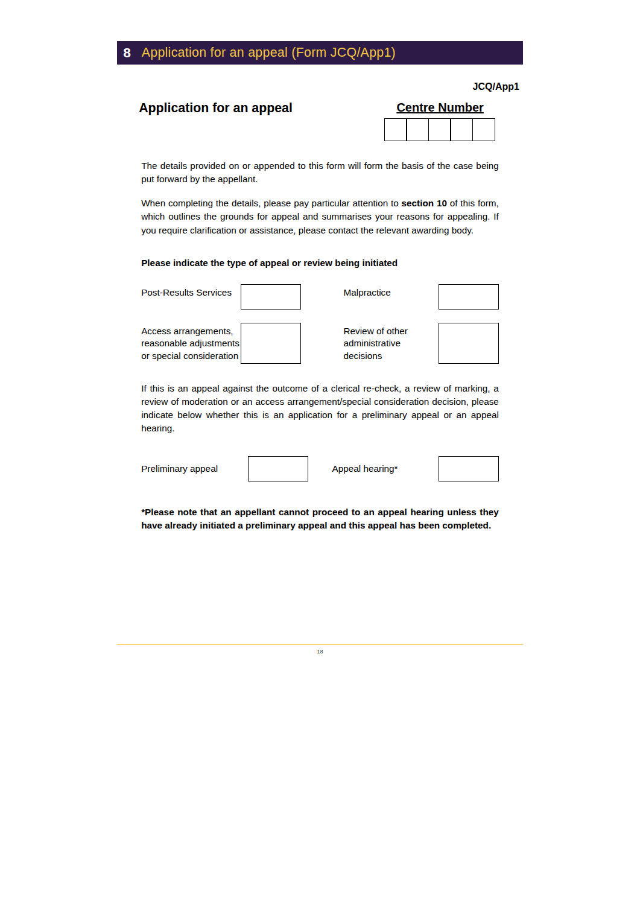8 Application for an appeal (Form JCQ/App1)
JCQ/App1
Application for an appeal
Centre Number
The details provided on or appended to this form will form the basis of the case being put forward by the appellant.
When completing the details, please pay particular attention to section 10 of this form, which outlines the grounds for appeal and summarises your reasons for appealing. If you require clarification or assistance, please contact the relevant awarding body.
Please indicate the type of appeal or review being initiated
Post-Results Services
Malpractice
Access arrangements, reasonable adjustments or special consideration
Review of other administrative decisions
If this is an appeal against the outcome of a clerical re-check, a review of marking, a review of moderation or an access arrangement/special consideration decision, please indicate below whether this is an application for a preliminary appeal or an appeal hearing.
Preliminary appeal
Appeal hearing*
*Please note that an appellant cannot proceed to an appeal hearing unless they have already initiated a preliminary appeal and this appeal has been completed.
18